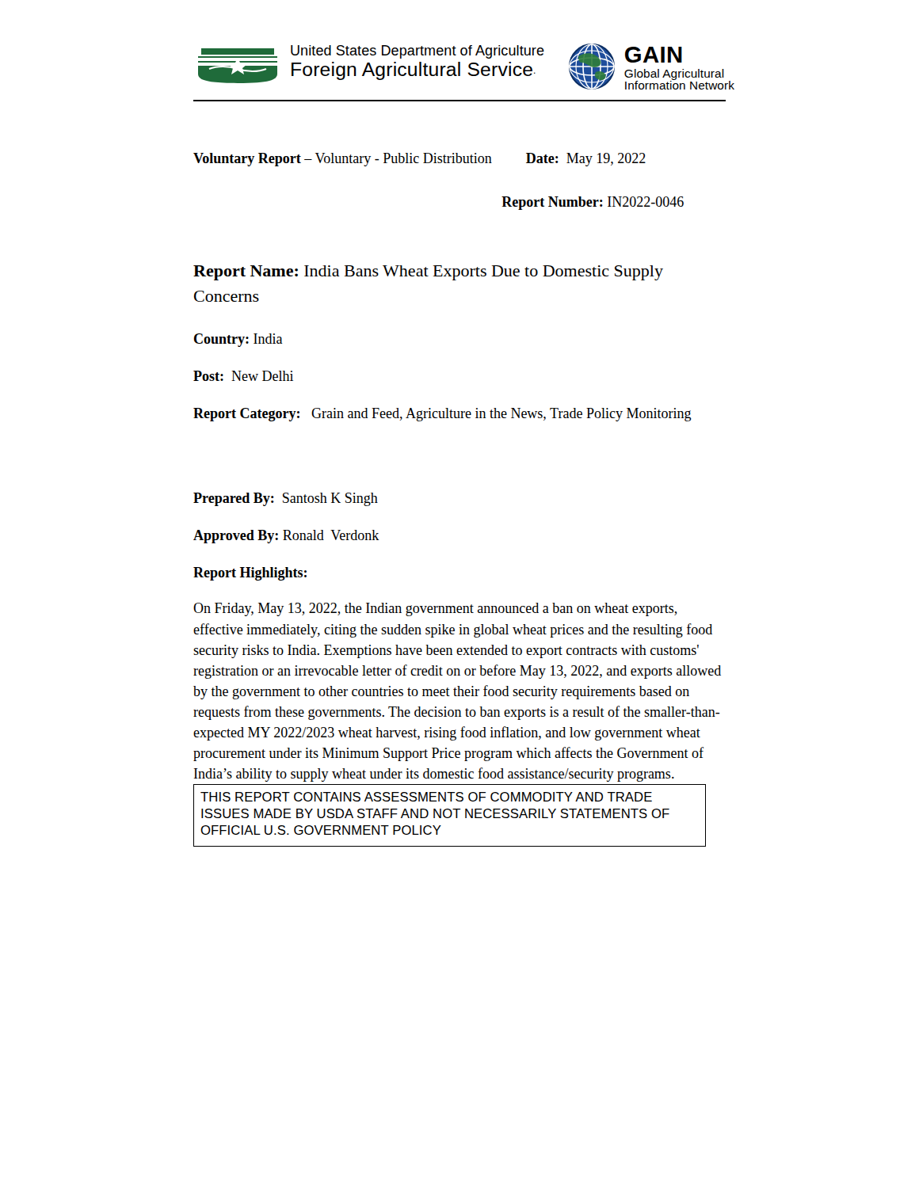United States Department of Agriculture
Foreign Agricultural Service.
GAIN
Global Agricultural
Information Network
Voluntary Report – Voluntary - Public Distribution
Date: May 19, 2022
Report Number: IN2022-0046
Report Name: India Bans Wheat Exports Due to Domestic Supply Concerns
Country: India
Post: New Delhi
Report Category: Grain and Feed, Agriculture in the News, Trade Policy Monitoring
Prepared By: Santosh K Singh
Approved By: Ronald Verdonk
Report Highlights:
On Friday, May 13, 2022, the Indian government announced a ban on wheat exports, effective immediately, citing the sudden spike in global wheat prices and the resulting food security risks to India. Exemptions have been extended to export contracts with customs' registration or an irrevocable letter of credit on or before May 13, 2022, and exports allowed by the government to other countries to meet their food security requirements based on requests from these governments. The decision to ban exports is a result of the smaller-than-expected MY 2022/2023 wheat harvest, rising food inflation, and low government wheat procurement under its Minimum Support Price program which affects the Government of India’s ability to supply wheat under its domestic food assistance/security programs.
THIS REPORT CONTAINS ASSESSMENTS OF COMMODITY AND TRADE ISSUES MADE BY USDA STAFF AND NOT NECESSARILY STATEMENTS OF OFFICIAL U.S. GOVERNMENT POLICY